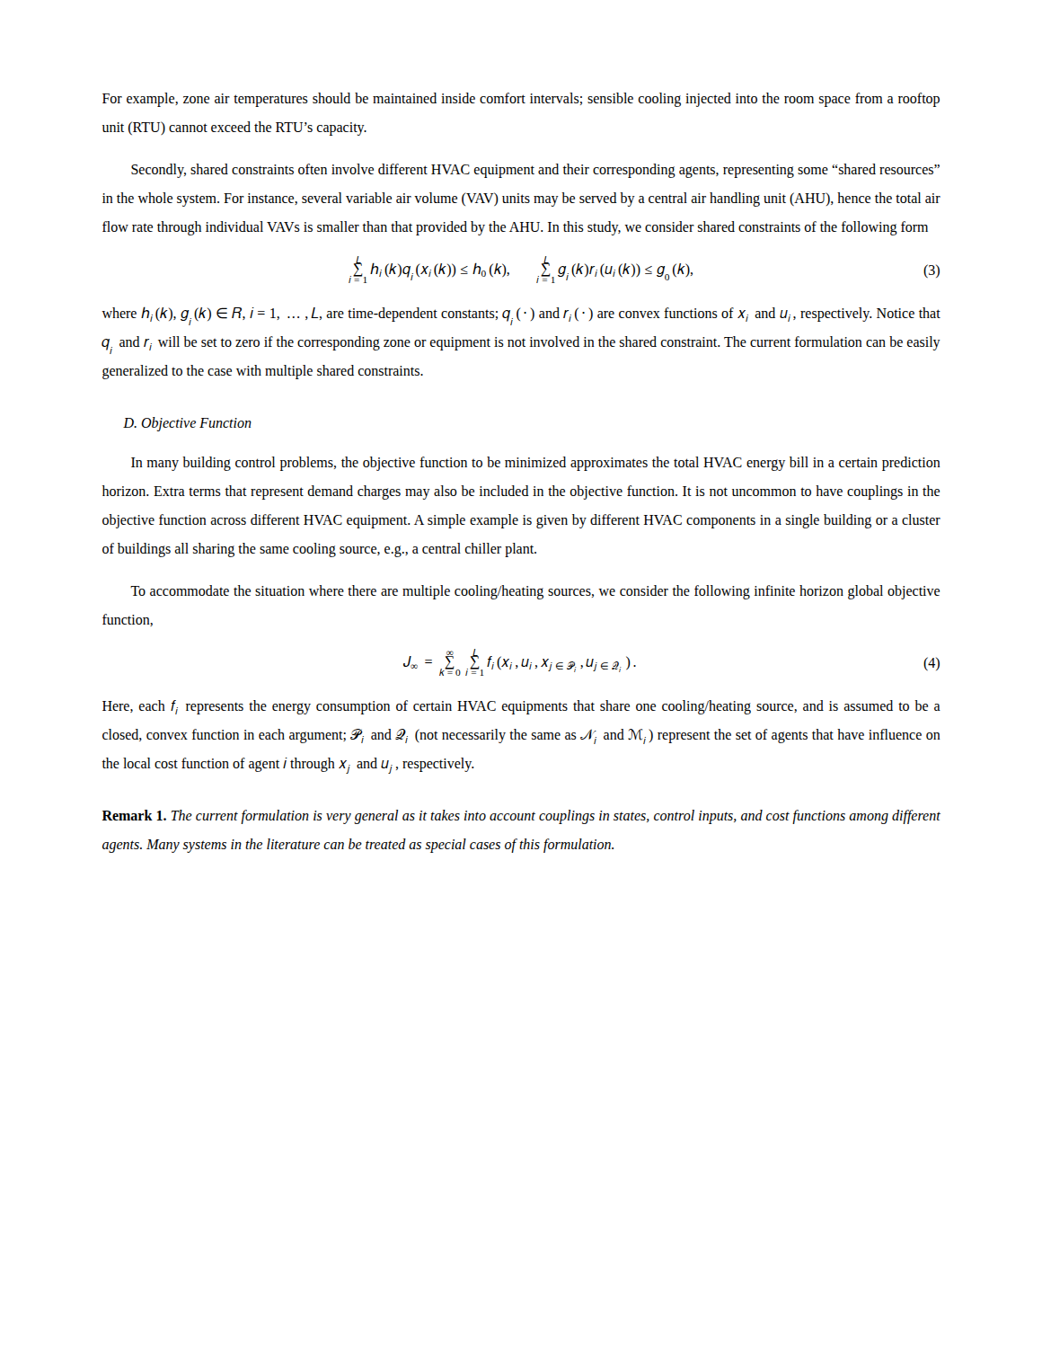For example, zone air temperatures should be maintained inside comfort intervals; sensible cooling injected into the room space from a rooftop unit (RTU) cannot exceed the RTU’s capacity.
Secondly, shared constraints often involve different HVAC equipment and their corresponding agents, representing some “shared resources” in the whole system. For instance, several variable air volume (VAV) units may be served by a central air handling unit (AHU), hence the total air flow rate through individual VAVs is smaller than that provided by the AHU. In this study, we consider shared constraints of the following form
∑ i=1 L hi (k) qi ( xi (k) ) ≤ h0 (k) , ∑ i=1 L gi (k) ri ( ui (k) ) ≤ g0 (k) , (3)
where hi(k), gi(k)∈R, i=1,…,L, are time-dependent constants; qi(⋅) and ri(⋅) are convex functions of xi and ui, respectively. Notice that qi and ri will be set to zero if the corresponding zone or equipment is not involved in the shared constraint. The current formulation can be easily generalized to the case with multiple shared constraints.
D. Objective Function
In many building control problems, the objective function to be minimized approximates the total HVAC energy bill in a certain prediction horizon. Extra terms that represent demand charges may also be included in the objective function. It is not uncommon to have couplings in the objective function across different HVAC equipment. A simple example is given by different HVAC components in a single building or a cluster of buildings all sharing the same cooling source, e.g., a central chiller plant.
To accommodate the situation where there are multiple cooling/heating sources, we consider the following infinite horizon global objective function,
J∞ = ∑ k=0 ∞ ∑ i=1 L fi ( xi, ui, xj∈𝒫i, uj∈𝒬i ) . (4)
Here, each fi represents the energy consumption of certain HVAC equipments that share one cooling/heating source, and is assumed to be a closed, convex function in each argument; 𝒫i and 𝒬i (not necessarily the same as 𝒩i and ℳi) represent the set of agents that have influence on the local cost function of agent i through xj and uj, respectively.
Remark 1. The current formulation is very general as it takes into account couplings in states, control inputs, and cost functions among different agents. Many systems in the literature can be treated as special cases of this formulation.